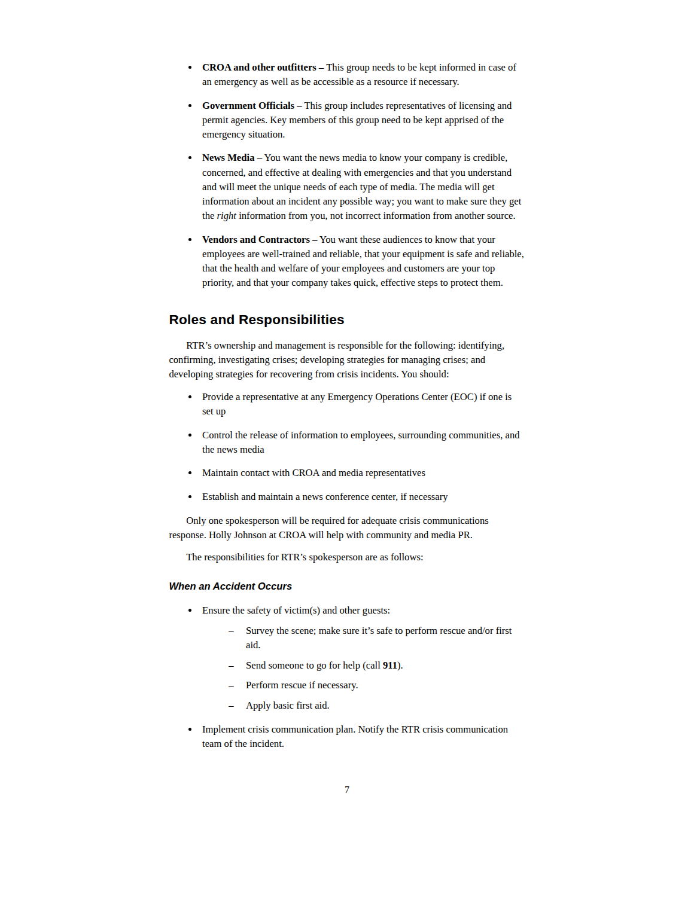CROA and other outfitters – This group needs to be kept informed in case of an emergency as well as be accessible as a resource if necessary.
Government Officials – This group includes representatives of licensing and permit agencies. Key members of this group need to be kept apprised of the emergency situation.
News Media – You want the news media to know your company is credible, concerned, and effective at dealing with emergencies and that you understand and will meet the unique needs of each type of media. The media will get information about an incident any possible way; you want to make sure they get the right information from you, not incorrect information from another source.
Vendors and Contractors – You want these audiences to know that your employees are well-trained and reliable, that your equipment is safe and reliable, that the health and welfare of your employees and customers are your top priority, and that your company takes quick, effective steps to protect them.
Roles and Responsibilities
RTR’s ownership and management is responsible for the following: identifying, confirming, investigating crises; developing strategies for managing crises; and developing strategies for recovering from crisis incidents. You should:
Provide a representative at any Emergency Operations Center (EOC) if one is set up
Control the release of information to employees, surrounding communities, and the news media
Maintain contact with CROA and media representatives
Establish and maintain a news conference center, if necessary
Only one spokesperson will be required for adequate crisis communications response. Holly Johnson at CROA will help with community and media PR.
The responsibilities for RTR’s spokesperson are as follows:
When an Accident Occurs
Ensure the safety of victim(s) and other guests:
Survey the scene; make sure it’s safe to perform rescue and/or first aid.
Send someone to go for help (call 911).
Perform rescue if necessary.
Apply basic first aid.
Implement crisis communication plan. Notify the RTR crisis communication team of the incident.
7